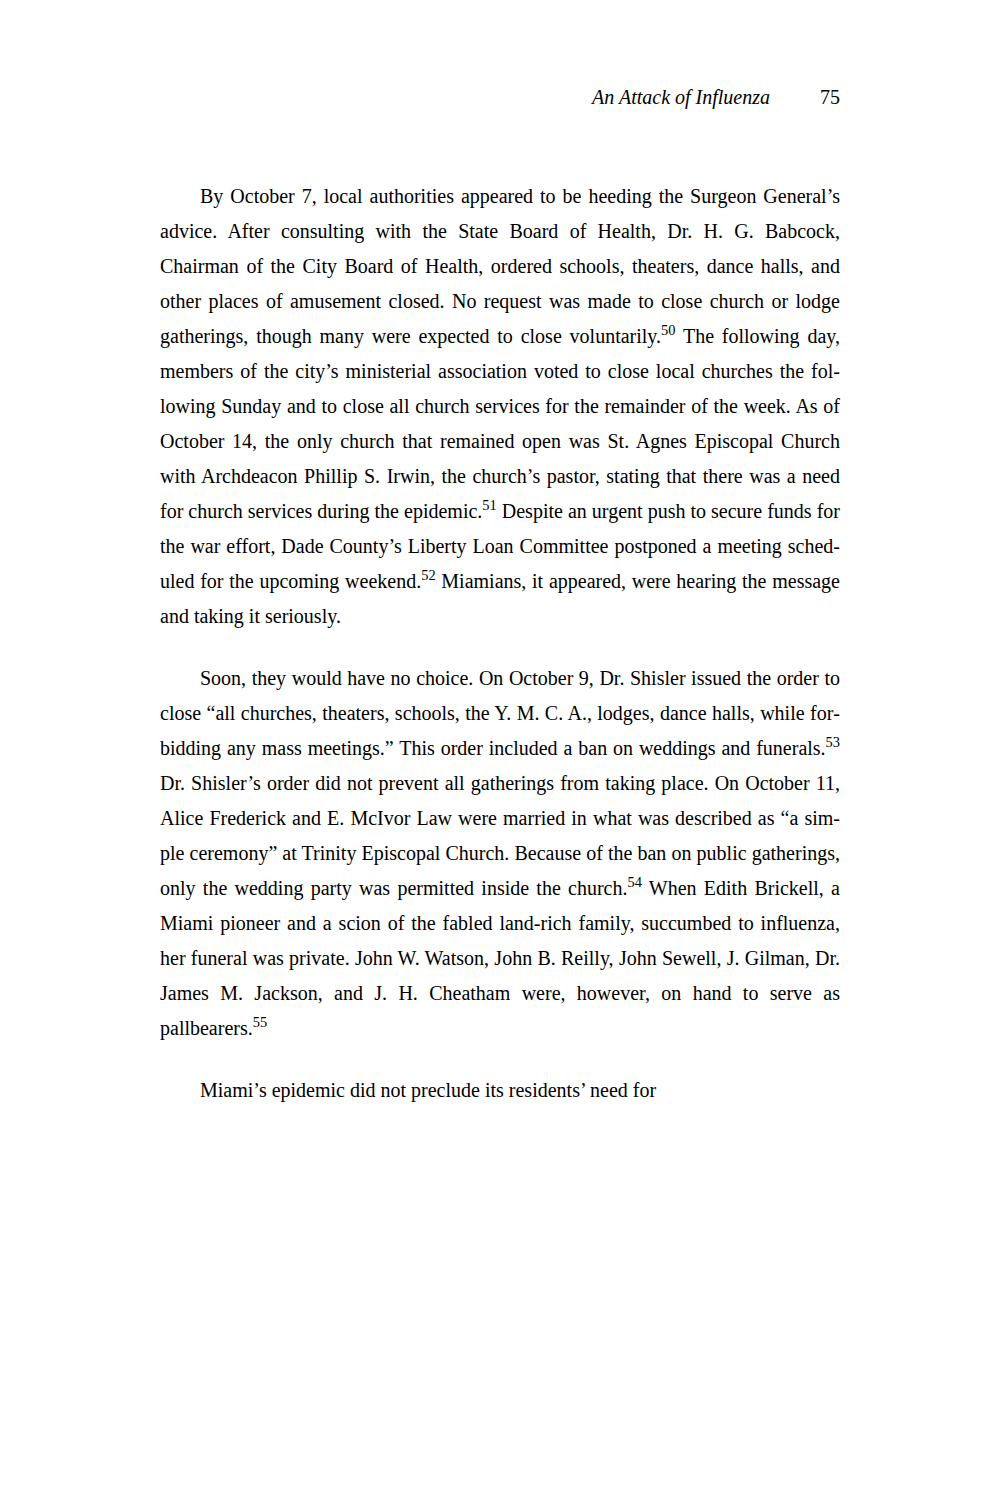An Attack of Influenza 75
By October 7, local authorities appeared to be heeding the Surgeon General’s advice. After consulting with the State Board of Health, Dr. H. G. Babcock, Chairman of the City Board of Health, ordered schools, theaters, dance halls, and other places of amusement closed. No request was made to close church or lodge gatherings, though many were expected to close voluntarily.50 The following day, members of the city’s ministerial association voted to close local churches the following Sunday and to close all church services for the remainder of the week. As of October 14, the only church that remained open was St. Agnes Episcopal Church with Archdeacon Phillip S. Irwin, the church’s pastor, stating that there was a need for church services during the epidemic.51 Despite an urgent push to secure funds for the war effort, Dade County’s Liberty Loan Committee postponed a meeting scheduled for the upcoming weekend.52 Miamians, it appeared, were hearing the message and taking it seriously.
Soon, they would have no choice. On October 9, Dr. Shisler issued the order to close “all churches, theaters, schools, the Y. M. C. A., lodges, dance halls, while forbidding any mass meetings.” This order included a ban on weddings and funerals.53 Dr. Shisler’s order did not prevent all gatherings from taking place. On October 11, Alice Frederick and E. McIvor Law were married in what was described as “a simple ceremony” at Trinity Episcopal Church. Because of the ban on public gatherings, only the wedding party was permitted inside the church.54 When Edith Brickell, a Miami pioneer and a scion of the fabled land-rich family, succumbed to influenza, her funeral was private. John W. Watson, John B. Reilly, John Sewell, J. Gilman, Dr. James M. Jackson, and J. H. Cheatham were, however, on hand to serve as pallbearers.55
Miami’s epidemic did not preclude its residents’ need for